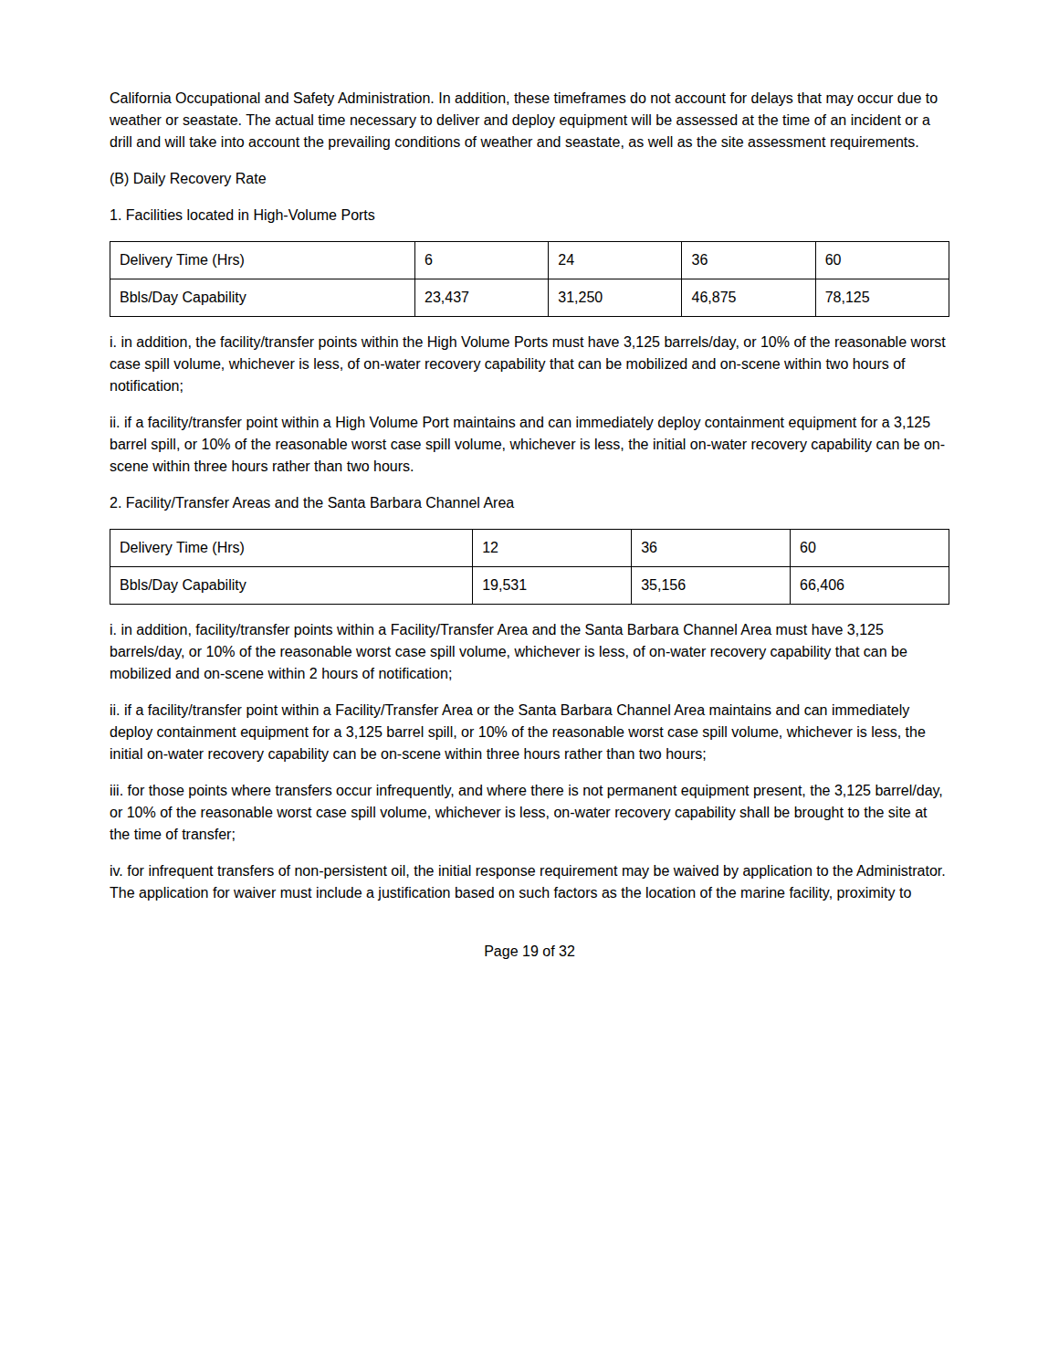California Occupational and Safety Administration. In addition, these timeframes do not account for delays that may occur due to weather or seastate. The actual time necessary to deliver and deploy equipment will be assessed at the time of an incident or a drill and will take into account the prevailing conditions of weather and seastate, as well as the site assessment requirements.
(B) Daily Recovery Rate
1. Facilities located in High-Volume Ports
| Delivery Time (Hrs) | 6 | 24 | 36 | 60 |
| Bbls/Day Capability | 23,437 | 31,250 | 46,875 | 78,125 |
i. in addition, the facility/transfer points within the High Volume Ports must have 3,125 barrels/day, or 10% of the reasonable worst case spill volume, whichever is less, of on-water recovery capability that can be mobilized and on-scene within two hours of notification;
ii. if a facility/transfer point within a High Volume Port maintains and can immediately deploy containment equipment for a 3,125 barrel spill, or 10% of the reasonable worst case spill volume, whichever is less, the initial on-water recovery capability can be on-scene within three hours rather than two hours.
2. Facility/Transfer Areas and the Santa Barbara Channel Area
| Delivery Time (Hrs) | 12 | 36 | 60 |
| Bbls/Day Capability | 19,531 | 35,156 | 66,406 |
i. in addition, facility/transfer points within a Facility/Transfer Area and the Santa Barbara Channel Area must have 3,125 barrels/day, or 10% of the reasonable worst case spill volume, whichever is less, of on-water recovery capability that can be mobilized and on-scene within 2 hours of notification;
ii. if a facility/transfer point within a Facility/Transfer Area or the Santa Barbara Channel Area maintains and can immediately deploy containment equipment for a 3,125 barrel spill, or 10% of the reasonable worst case spill volume, whichever is less, the initial on-water recovery capability can be on-scene within three hours rather than two hours;
iii. for those points where transfers occur infrequently, and where there is not permanent equipment present, the 3,125 barrel/day, or 10% of the reasonable worst case spill volume, whichever is less, on-water recovery capability shall be brought to the site at the time of transfer;
iv. for infrequent transfers of non-persistent oil, the initial response requirement may be waived by application to the Administrator. The application for waiver must include a justification based on such factors as the location of the marine facility, proximity to
Page 19 of 32